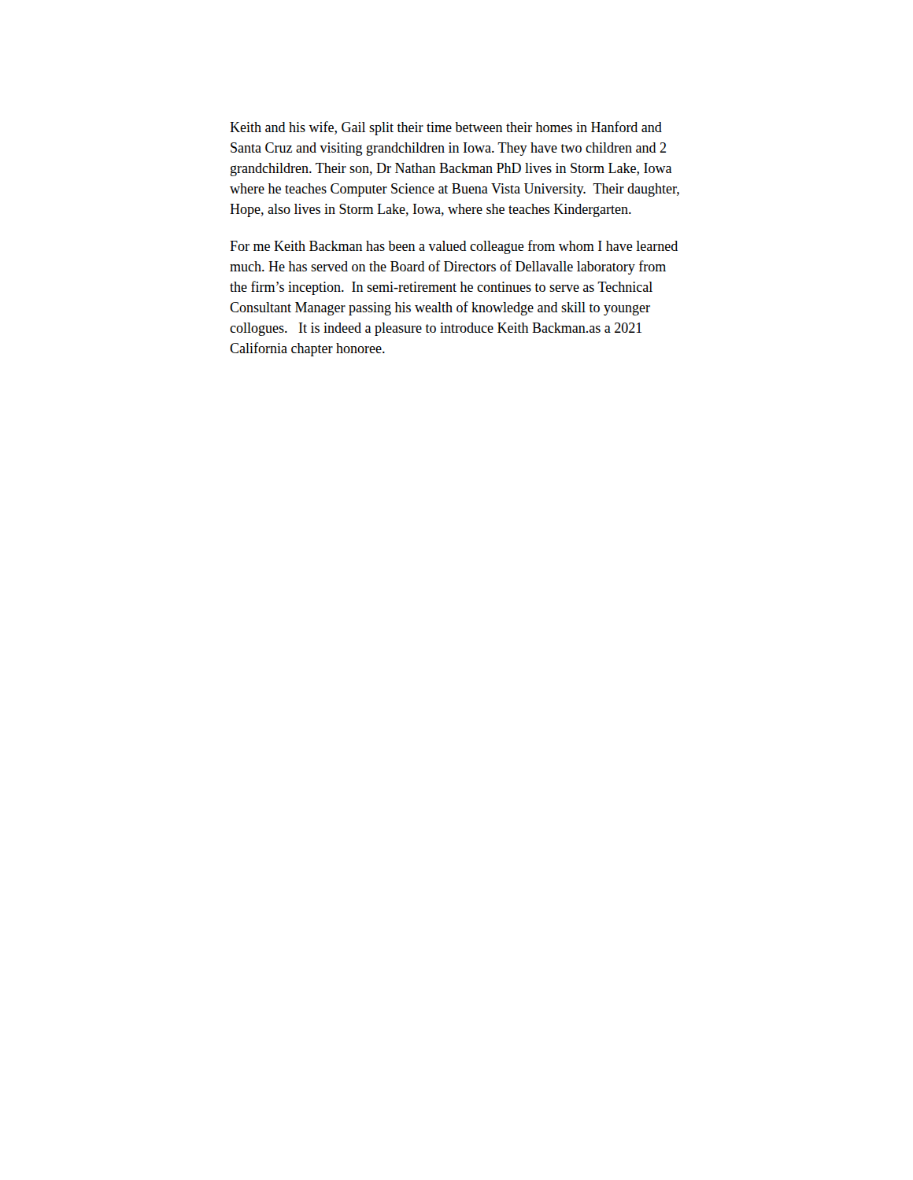Keith and his wife, Gail split their time between their homes in Hanford and Santa Cruz and visiting grandchildren in Iowa. They have two children and 2 grandchildren. Their son, Dr Nathan Backman PhD lives in Storm Lake, Iowa where he teaches Computer Science at Buena Vista University. Their daughter, Hope, also lives in Storm Lake, Iowa, where she teaches Kindergarten.
For me Keith Backman has been a valued colleague from whom I have learned much. He has served on the Board of Directors of Dellavalle laboratory from the firm’s inception. In semi-retirement he continues to serve as Technical Consultant Manager passing his wealth of knowledge and skill to younger collogues. It is indeed a pleasure to introduce Keith Backman.as a 2021 California chapter honoree.